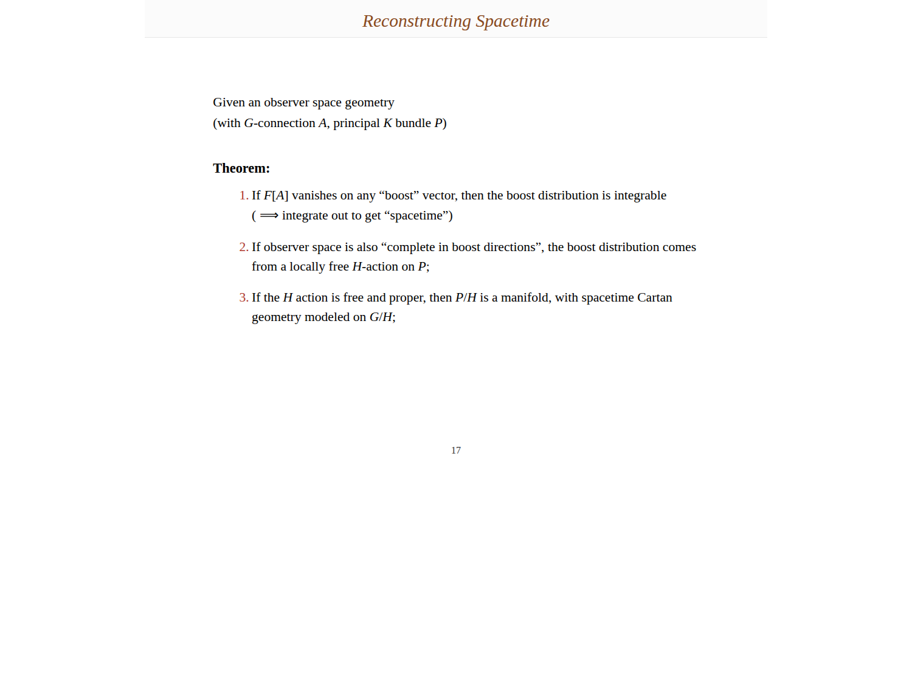Reconstructing Spacetime
Given an observer space geometry
(with G-connection A, principal K bundle P)
Theorem:
If F[A] vanishes on any “boost” vector, then the boost distribution is integrable ( ⟹ integrate out to get “spacetime”)
If observer space is also “complete in boost directions”, the boost distribution comes from a locally free H-action on P;
If the H action is free and proper, then P/H is a manifold, with spacetime Cartan geometry modeled on G/H;
17